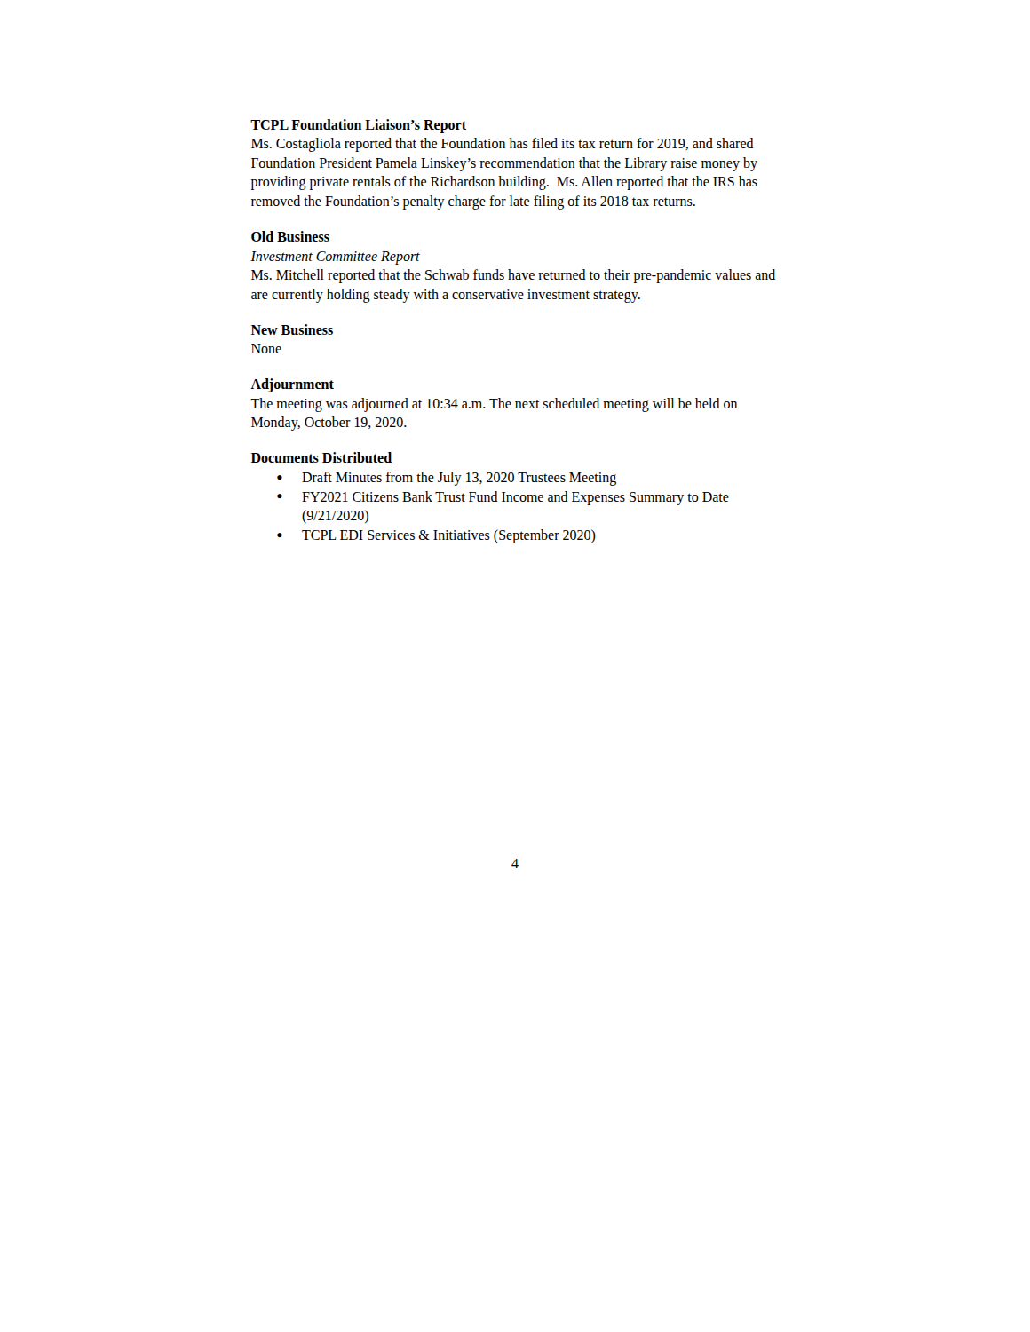TCPL Foundation Liaison’s Report
Ms. Costagliola reported that the Foundation has filed its tax return for 2019, and shared Foundation President Pamela Linskey’s recommendation that the Library raise money by providing private rentals of the Richardson building. Ms. Allen reported that the IRS has removed the Foundation’s penalty charge for late filing of its 2018 tax returns.
Old Business
Investment Committee Report
Ms. Mitchell reported that the Schwab funds have returned to their pre-pandemic values and are currently holding steady with a conservative investment strategy.
New Business
None
Adjournment
The meeting was adjourned at 10:34 a.m. The next scheduled meeting will be held on Monday, October 19, 2020.
Documents Distributed
Draft Minutes from the July 13, 2020 Trustees Meeting
FY2021 Citizens Bank Trust Fund Income and Expenses Summary to Date (9/21/2020)
TCPL EDI Services & Initiatives (September 2020)
4